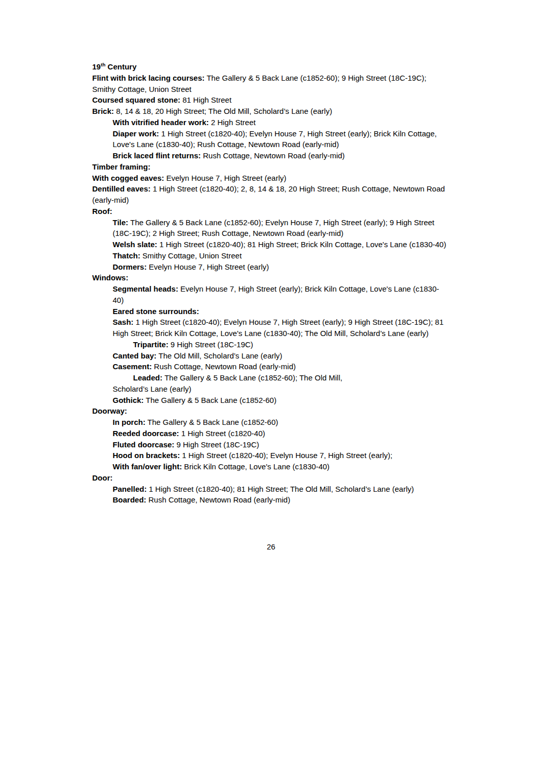19th Century
Flint with brick lacing courses: The Gallery & 5 Back Lane (c1852-60); 9 High Street (18C-19C); Smithy Cottage, Union Street
Coursed squared stone: 81 High Street
Brick: 8, 14 & 18, 20 High Street; The Old Mill, Scholard’s Lane (early)
With vitrified header work: 2 High Street
Diaper work: 1 High Street (c1820-40); Evelyn House 7, High Street (early); Brick Kiln Cottage, Love's Lane (c1830-40); Rush Cottage, Newtown Road (early-mid)
Brick laced flint returns: Rush Cottage, Newtown Road (early-mid)
Timber framing:
With cogged eaves: Evelyn House 7, High Street (early)
Dentilled eaves: 1 High Street (c1820-40); 2, 8, 14 & 18, 20 High Street; Rush Cottage, Newtown Road (early-mid)
Roof:
Tile: The Gallery & 5 Back Lane (c1852-60); Evelyn House 7, High Street (early); 9 High Street (18C-19C); 2 High Street; Rush Cottage, Newtown Road (early-mid)
Welsh slate: 1 High Street (c1820-40); 81 High Street; Brick Kiln Cottage, Love's Lane (c1830-40)
Thatch: Smithy Cottage, Union Street
Dormers: Evelyn House 7, High Street (early)
Windows:
Segmental heads: Evelyn House 7, High Street (early); Brick Kiln Cottage, Love's Lane (c1830-40)
Eared stone surrounds:
Sash: 1 High Street (c1820-40); Evelyn House 7, High Street (early); 9 High Street (18C-19C); 81 High Street; Brick Kiln Cottage, Love's Lane (c1830-40); The Old Mill, Scholard’s Lane (early)
Tripartite: 9 High Street (18C-19C)
Canted bay: The Old Mill, Scholard’s Lane (early)
Casement: Rush Cottage, Newtown Road (early-mid)
Leaded: The Gallery & 5 Back Lane (c1852-60); The Old Mill,
Scholard’s Lane (early)
Gothick: The Gallery & 5 Back Lane (c1852-60)
Doorway:
In porch: The Gallery & 5 Back Lane (c1852-60)
Reeded doorcase: 1 High Street (c1820-40)
Fluted doorcase: 9 High Street (18C-19C)
Hood on brackets: 1 High Street (c1820-40); Evelyn House 7, High Street (early);
With fan/over light: Brick Kiln Cottage, Love's Lane (c1830-40)
Door:
Panelled: 1 High Street (c1820-40); 81 High Street; The Old Mill, Scholard’s Lane (early)
Boarded: Rush Cottage, Newtown Road (early-mid)
26